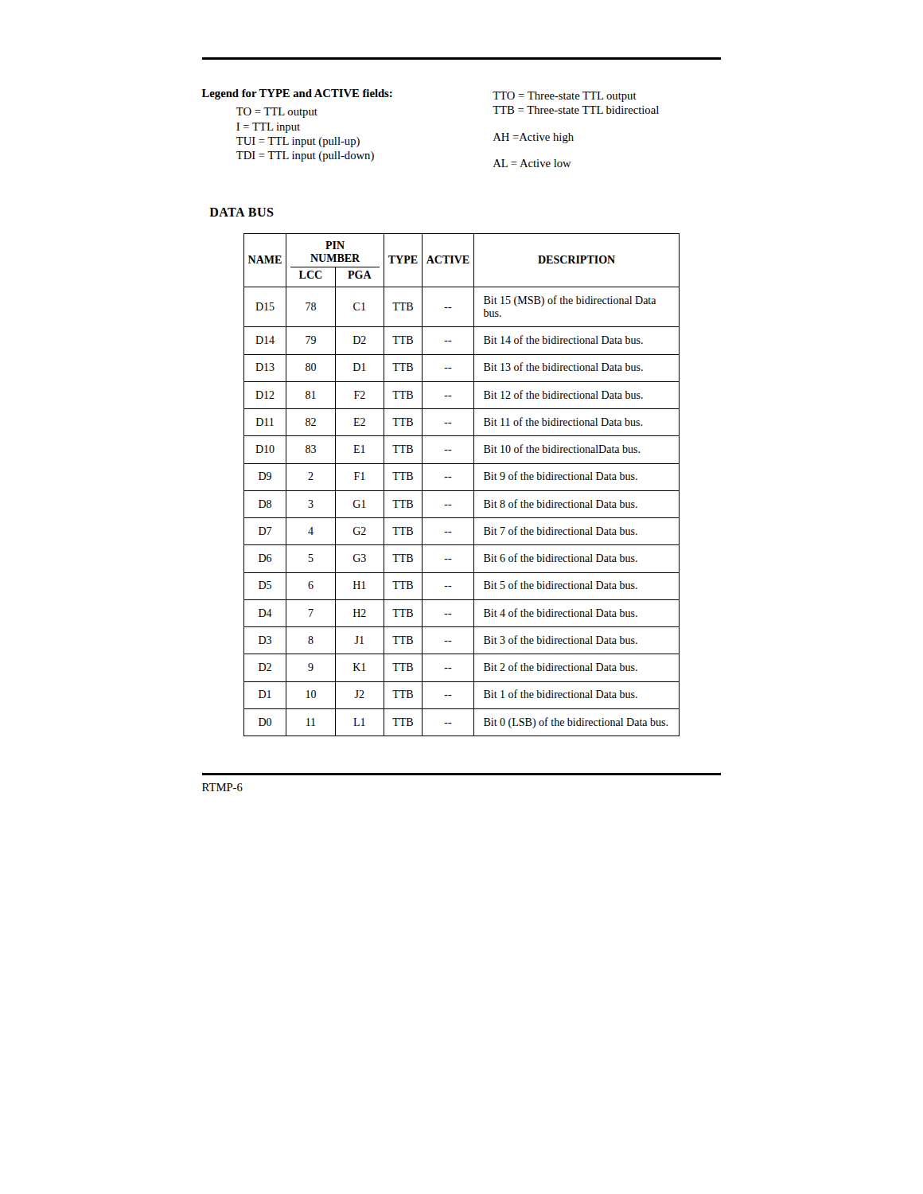Legend for TYPE and ACTIVE fields:
TO = TTL output
I = TTL input
TUI = TTL input (pull-up)
TDI = TTL input (pull-down)
TTO = Three-state TTL output
TTB = Three-state TTL bidirectioal
AH =Active high
AL = Active low
DATA BUS
| NAME | PIN NUMBER | TYPE | ACTIVE | DESCRIPTION |
| --- | --- | --- | --- | --- |
| LCC | PGA |
| D15 | 78 | C1 | TTB | -- | Bit 15 (MSB) of the bidirectional Data bus. |
| D14 | 79 | D2 | TTB | -- | Bit 14 of the bidirectional Data bus. |
| D13 | 80 | D1 | TTB | -- | Bit 13 of the bidirectional Data bus. |
| D12 | 81 | F2 | TTB | -- | Bit 12 of the bidirectional Data bus. |
| D11 | 82 | E2 | TTB | -- | Bit 11 of the bidirectional Data bus. |
| D10 | 83 | E1 | TTB | -- | Bit 10 of the bidirectionalData bus. |
| D9 | 2 | F1 | TTB | -- | Bit 9 of the bidirectional Data bus. |
| D8 | 3 | G1 | TTB | -- | Bit 8 of the bidirectional Data bus. |
| D7 | 4 | G2 | TTB | -- | Bit 7 of the bidirectional Data bus. |
| D6 | 5 | G3 | TTB | -- | Bit 6 of the bidirectional Data bus. |
| D5 | 6 | H1 | TTB | -- | Bit 5 of the bidirectional Data bus. |
| D4 | 7 | H2 | TTB | -- | Bit 4 of the bidirectional Data bus. |
| D3 | 8 | J1 | TTB | -- | Bit 3 of the bidirectional Data bus. |
| D2 | 9 | K1 | TTB | -- | Bit 2 of the bidirectional Data bus. |
| D1 | 10 | J2 | TTB | -- | Bit 1 of the bidirectional Data bus. |
| D0 | 11 | L1 | TTB | -- | Bit 0 (LSB) of the bidirectional Data bus. |
RTMP-6